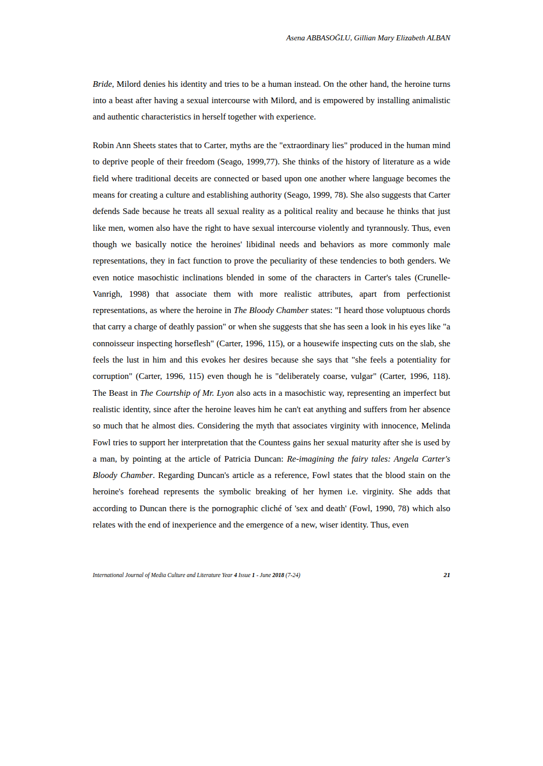Asena ABBASOĞLU, Gillian Mary Elizabeth ALBAN
Bride, Milord denies his identity and tries to be a human instead. On the other hand, the heroine turns into a beast after having a sexual intercourse with Milord, and is empowered by installing animalistic and authentic characteristics in herself together with experience.
Robin Ann Sheets states that to Carter, myths are the "extraordinary lies" produced in the human mind to deprive people of their freedom (Seago, 1999,77). She thinks of the history of literature as a wide field where traditional deceits are connected or based upon one another where language becomes the means for creating a culture and establishing authority (Seago, 1999, 78). She also suggests that Carter defends Sade because he treats all sexual reality as a political reality and because he thinks that just like men, women also have the right to have sexual intercourse violently and tyrannously. Thus, even though we basically notice the heroines' libidinal needs and behaviors as more commonly male representations, they in fact function to prove the peculiarity of these tendencies to both genders. We even notice masochistic inclinations blended in some of the characters in Carter's tales (Crunelle-Vanrigh, 1998) that associate them with more realistic attributes, apart from perfectionist representations, as where the heroine in The Bloody Chamber states: "I heard those voluptuous chords that carry a charge of deathly passion" or when she suggests that she has seen a look in his eyes like "a connoisseur inspecting horseflesh" (Carter, 1996, 115), or a housewife inspecting cuts on the slab, she feels the lust in him and this evokes her desires because she says that "she feels a potentiality for corruption" (Carter, 1996, 115) even though he is "deliberately coarse, vulgar" (Carter, 1996, 118). The Beast in The Courtship of Mr. Lyon also acts in a masochistic way, representing an imperfect but realistic identity, since after the heroine leaves him he can't eat anything and suffers from her absence so much that he almost dies. Considering the myth that associates virginity with innocence, Melinda Fowl tries to support her interpretation that the Countess gains her sexual maturity after she is used by a man, by pointing at the article of Patricia Duncan: Re-imagining the fairy tales: Angela Carter's Bloody Chamber. Regarding Duncan's article as a reference, Fowl states that the blood stain on the heroine's forehead represents the symbolic breaking of her hymen i.e. virginity. She adds that according to Duncan there is the pornographic cliché of 'sex and death' (Fowl, 1990, 78) which also relates with the end of inexperience and the emergence of a new, wiser identity. Thus, even
International Journal of Media Culture and Literature Year 4 Issue 1 - June 2018 (7-24) 21